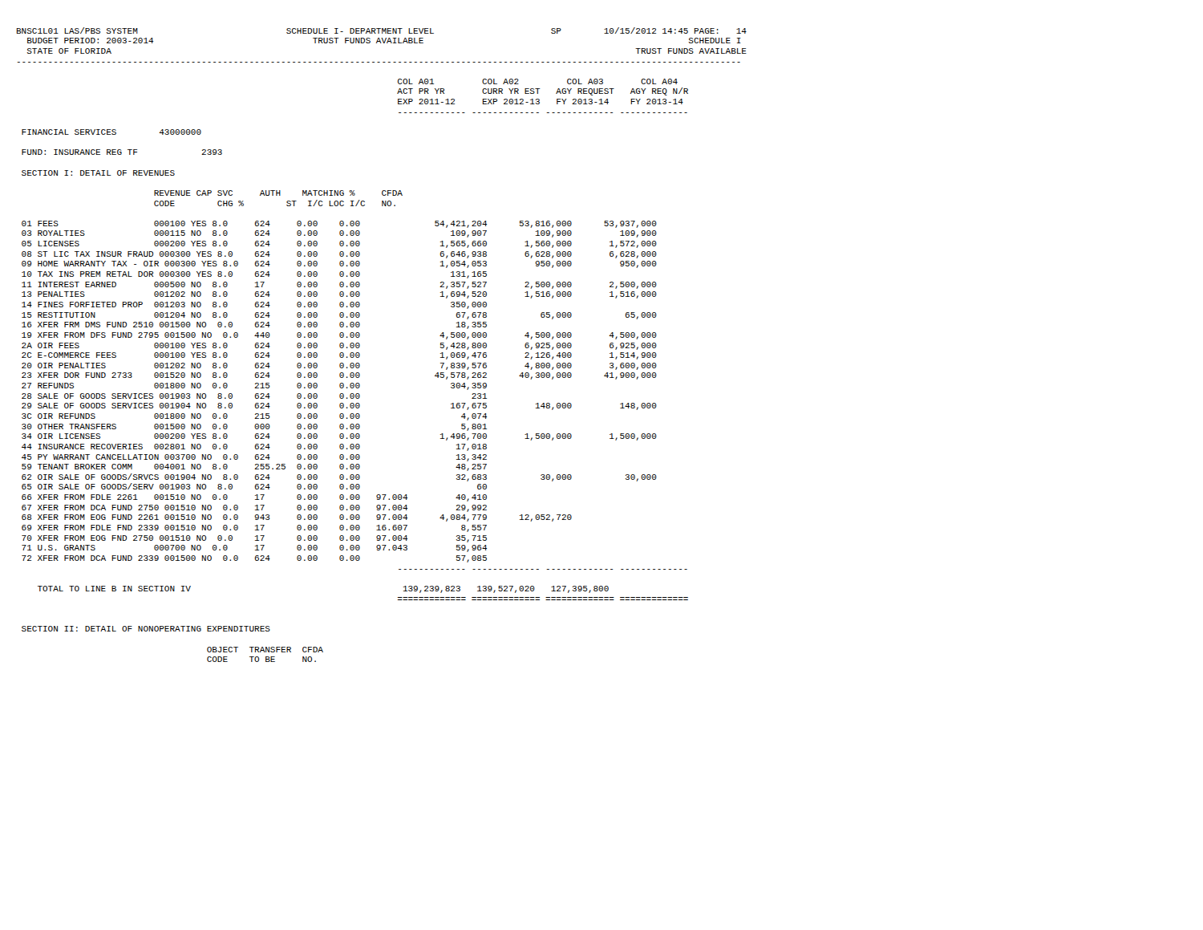BNSC1L01 LAS/PBS SYSTEM SCHEDULE I- DEPARTMENT LEVEL SP 10/15/2012 14:45 PAGE: 14 BUDGET PERIOD: 2003-2014 TRUST FUNDS AVAILABLE SCHEDULE I STATE OF FLORIDA TRUST FUNDS AVAILABLE ----------------------------------------------------------------------------------------------------------------------------------------- COL A01 COL A02 COL A03 COL A04 ACT PR YR CURR YR EST AGY REQUEST AGY REQ N/R EXP 2011-12 EXP 2012-13 FY 2013-14 FY 2013-14 ------------- ------------- ------------- ------------- FINANCIAL SERVICES 43000000 FUND: INSURANCE REG TF 2393 SECTION I: DETAIL OF REVENUES REVENUE CAP SVC AUTH MATCHING % CFDA CODE CHG % ST I/C LOC I/C NO. 01 FEES 000100 YES 8.0 624 0.00 0.00 54,421,204 53,816,000 53,937,000 03 ROYALTIES 000115 NO 8.0 624 0.00 0.00 109,907 109,900 109,900 05 LICENSES 000200 YES 8.0 624 0.00 0.00 1,565,660 1,560,000 1,572,000 08 ST LIC TAX INSUR FRAUD 000300 YES 8.0 624 0.00 0.00 6,646,938 6,628,000 6,628,000 09 HOME WARRANTY TAX - OIR 000300 YES 8.0 624 0.00 0.00 1,054,053 950,000 950,000 10 TAX INS PREM RETAL DOR 000300 YES 8.0 624 0.00 0.00 131,165 11 INTEREST EARNED 000500 NO 8.0 17 0.00 0.00 2,357,527 2,500,000 2,500,000 13 PENALTIES 001202 NO 8.0 624 0.00 0.00 1,694,520 1,516,000 1,516,000 14 FINES FORFIETED PROP 001203 NO 8.0 624 0.00 0.00 350,000 15 RESTITUTION 001204 NO 8.0 624 0.00 0.00 67,678 65,000 65,000 16 XFER FRM DMS FUND 2510 001500 NO 0.0 624 0.00 0.00 18,355 19 XFER FROM DFS FUND 2795 001500 NO 0.0 440 0.00 0.00 4,500,000 4,500,000 4,500,000 2A OIR FEES 000100 YES 8.0 624 0.00 0.00 5,428,800 6,925,000 6,925,000 2C E-COMMERCE FEES 000100 YES 8.0 624 0.00 0.00 1,069,476 2,126,400 1,514,900 20 OIR PENALTIES 001202 NO 8.0 624 0.00 0.00 7,839,576 4,800,000 3,600,000 23 XFER DOR FUND 2733 001520 NO 8.0 624 0.00 0.00 45,578,262 40,300,000 41,900,000 27 REFUNDS 001800 NO 0.0 215 0.00 0.00 304,359 28 SALE OF GOODS SERVICES 001903 NO 8.0 624 0.00 0.00 231 29 SALE OF GOODS SERVICES 001904 NO 8.0 624 0.00 0.00 167,675 148,000 148,000 3C OIR REFUNDS 001800 NO 0.0 215 0.00 0.00 4,074 30 OTHER TRANSFERS 001500 NO 0.0 000 0.00 0.00 5,801 34 OIR LICENSES 000200 YES 8.0 624 0.00 0.00 1,496,700 1,500,000 1,500,000 44 INSURANCE RECOVERIES 002801 NO 0.0 624 0.00 0.00 17,018 45 PY WARRANT CANCELLATION 003700 NO 0.0 624 0.00 0.00 13,342 59 TENANT BROKER COMM 004001 NO 8.0 255.25 0.00 0.00 48,257 62 OIR SALE OF GOODS/SRVCS 001904 NO 8.0 624 0.00 0.00 32,683 30,000 30,000 65 OIR SALE OF GOODS/SERV 001903 NO 8.0 624 0.00 0.00 60 66 XFER FROM FDLE 2261 001510 NO 0.0 17 0.00 0.00 97.004 40,410 67 XFER FROM DCA FUND 2750 001510 NO 0.0 17 0.00 0.00 97.004 29,992 68 XFER FROM EOG FUND 2261 001510 NO 0.0 943 0.00 0.00 97.004 4,084,779 12,052,720 69 XFER FROM FDLE FND 2339 001510 NO 0.0 17 0.00 0.00 16.607 8,557 70 XFER FROM EOG FND 2750 001510 NO 0.0 17 0.00 0.00 97.004 35,715 71 U.S. GRANTS 000700 NO 0.0 17 0.00 0.00 97.043 59,964 72 XFER FROM DCA FUND 2339 001500 NO 0.0 624 0.00 0.00 57,085 ------------- ------------- ------------- ------------- TOTAL TO LINE B IN SECTION IV 139,239,823 139,527,020 127,395,800 ============= ============= ============= ============= SECTION II: DETAIL OF NONOPERATING EXPENDITURES OBJECT TRANSFER CFDA CODE TO BE NO.